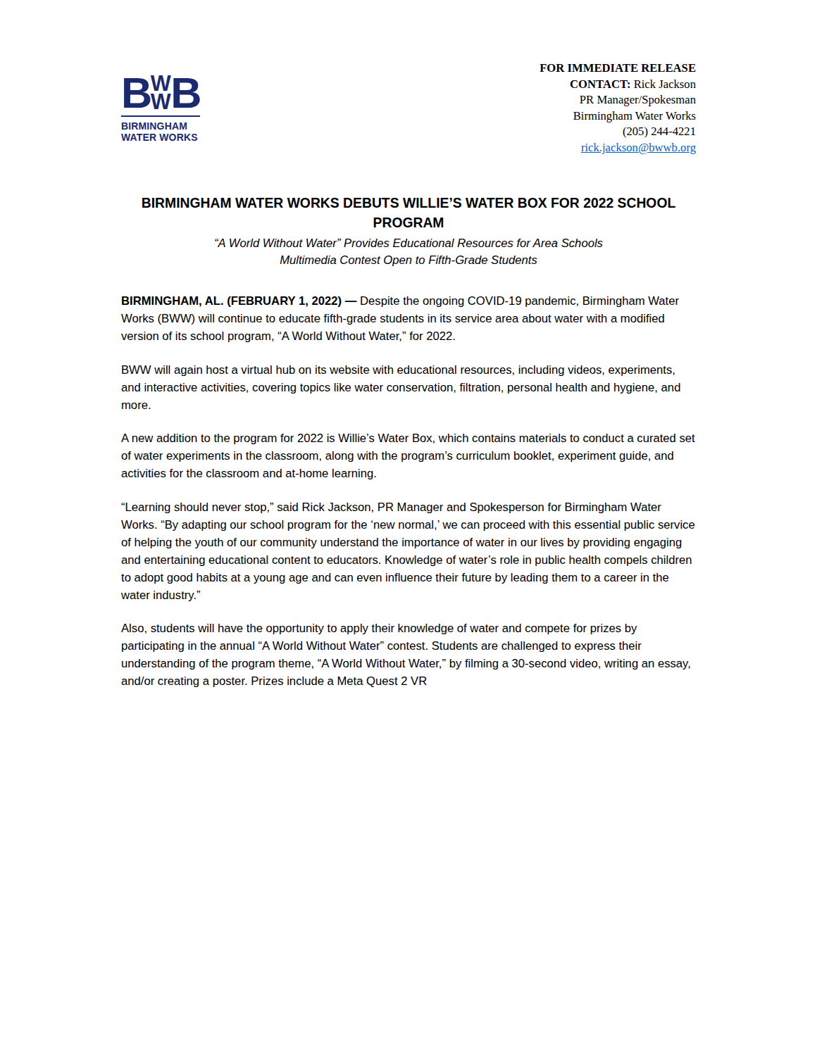BW
WB
BIRMINGHAM
WATER WORKS
FOR IMMEDIATE RELEASE
CONTACT: Rick Jackson
PR Manager/Spokesman
Birmingham Water Works
(205) 244-4221
rick.jackson@bwwb.org
Birmingham Water Works Debuts Willie’s Water Box for 2022 School Program
“A World Without Water” Provides Educational Resources for Area Schools
Multimedia Contest Open to Fifth-Grade Students
BIRMINGHAM, AL. (FEBRUARY 1, 2022) — Despite the ongoing COVID-19 pandemic, Birmingham Water Works (BWW) will continue to educate fifth-grade students in its service area about water with a modified version of its school program, “A World Without Water,” for 2022.
BWW will again host a virtual hub on its website with educational resources, including videos, experiments, and interactive activities, covering topics like water conservation, filtration, personal health and hygiene, and more.
A new addition to the program for 2022 is Willie’s Water Box, which contains materials to conduct a curated set of water experiments in the classroom, along with the program’s curriculum booklet, experiment guide, and activities for the classroom and at-home learning.
“Learning should never stop,” said Rick Jackson, PR Manager and Spokesperson for Birmingham Water Works. “By adapting our school program for the ‘new normal,’ we can proceed with this essential public service of helping the youth of our community understand the importance of water in our lives by providing engaging and entertaining educational content to educators. Knowledge of water’s role in public health compels children to adopt good habits at a young age and can even influence their future by leading them to a career in the water industry.”
Also, students will have the opportunity to apply their knowledge of water and compete for prizes by participating in the annual “A World Without Water” contest. Students are challenged to express their understanding of the program theme, “A World Without Water,” by filming a 30-second video, writing an essay, and/or creating a poster. Prizes include a Meta Quest 2 VR